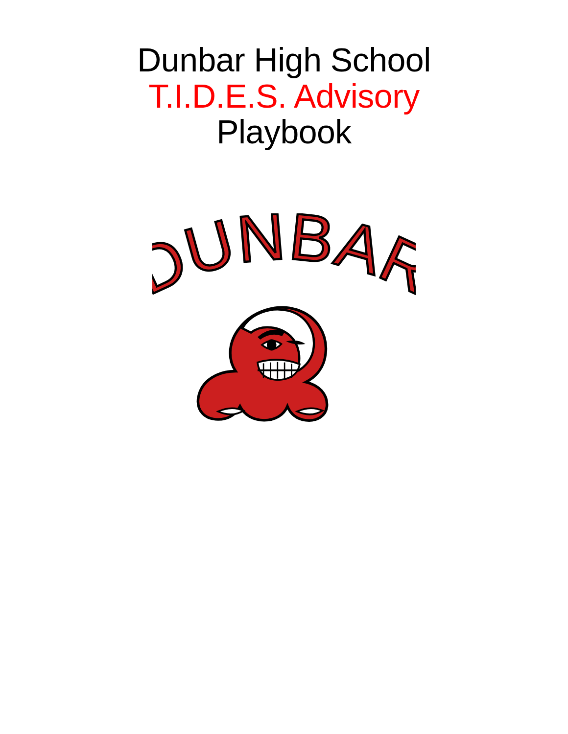Dunbar High School
T.I.D.E.S. Advisory
Playbook
DUNBAR